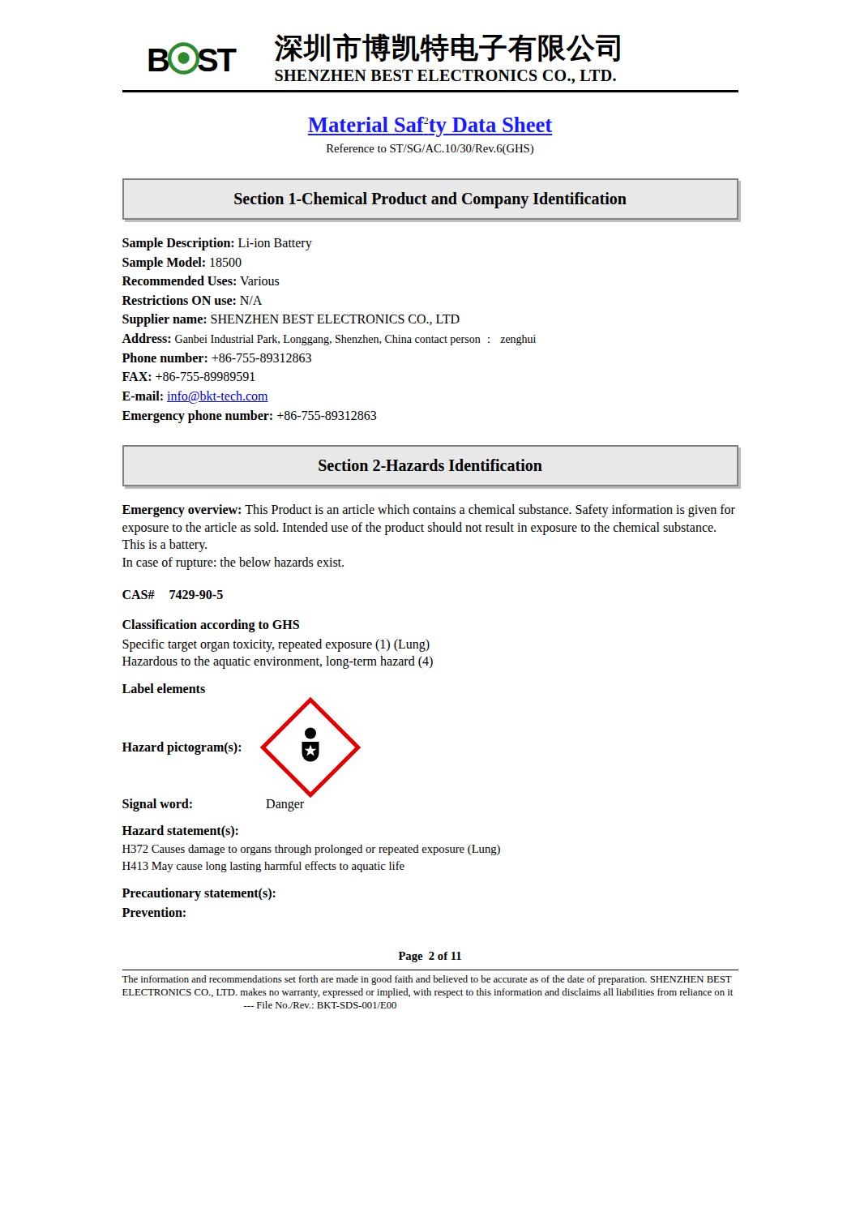B⦿ST
深圳市博凯特电子有限公司
SHENZHEN BEST ELECTRONICS CO., LTD.
Material Saf2ty Data Sheet
Reference to ST/SG/AC.10/30/Rev.6(GHS)
Section 1-Chemical Product and Company Identification
Sample Description: Li-ion Battery
Sample Model: 18500
Recommended Uses: Various
Restrictions ON use: N/A
Supplier name: SHENZHEN BEST ELECTRONICS CO., LTD
Address: Ganbei Industrial Park, Longgang, Shenzhen, China contact person ： zenghui
Phone number: +86-755-89312863
FAX: +86-755-89989591
E-mail: info@bkt-tech.com
Emergency phone number: +86-755-89312863
Section 2-Hazards Identification
Emergency overview: This Product is an article which contains a chemical substance. Safety information is given for exposure to the article as sold. Intended use of the product should not result in exposure to the chemical substance. This is a battery.
In case of rupture: the below hazards exist.
CAS#7429-90-5
Classification according to GHS
Specific target organ toxicity, repeated exposure (1) (Lung)
Hazardous to the aquatic environment, long-term hazard (4)
Label elements
Hazard pictogram(s):
Signal word: Danger
Hazard statement(s):
H372 Causes damage to organs through prolonged or repeated exposure (Lung)
H413 May cause long lasting harmful effects to aquatic life
Precautionary statement(s):
Prevention:
Page 2 of 11
The information and recommendations set forth are made in good faith and believed to be accurate as of the date of preparation. SHENZHEN BEST ELECTRONICS CO., LTD. makes no warranty, expressed or implied, with respect to this information and disclaims all liabilities from reliance on it --- File No./Rev.: BKT-SDS-001/E00